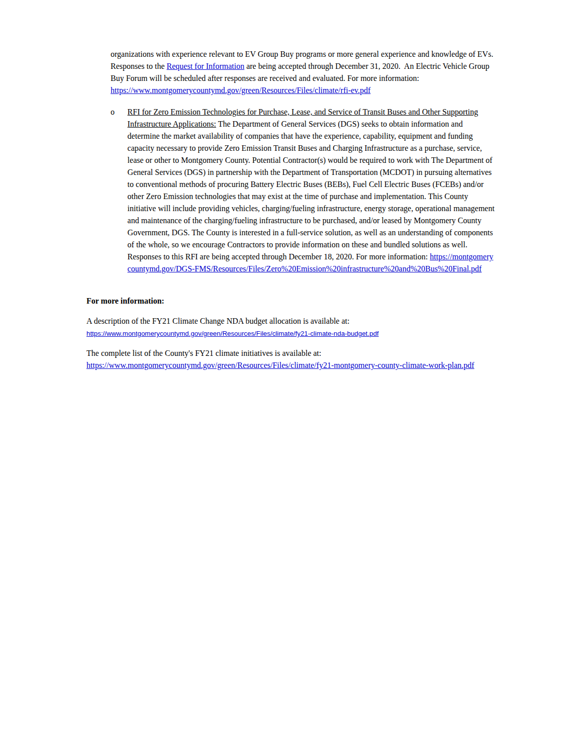organizations with experience relevant to EV Group Buy programs or more general experience and knowledge of EVs. Responses to the Request for Information are being accepted through December 31, 2020. An Electric Vehicle Group Buy Forum will be scheduled after responses are received and evaluated. For more information:
https://www.montgomerycountymd.gov/green/Resources/Files/climate/rfi-ev.pdf
o
RFI for Zero Emission Technologies for Purchase, Lease, and Service of Transit Buses and Other Supporting Infrastructure Applications: The Department of General Services (DGS) seeks to obtain information and determine the market availability of companies that have the experience, capability, equipment and funding capacity necessary to provide Zero Emission Transit Buses and Charging Infrastructure as a purchase, service, lease or other to Montgomery County. Potential Contractor(s) would be required to work with The Department of General Services (DGS) in partnership with the Department of Transportation (MCDOT) in pursuing alternatives to conventional methods of procuring Battery Electric Buses (BEBs), Fuel Cell Electric Buses (FCEBs) and/or other Zero Emission technologies that may exist at the time of purchase and implementation. This County initiative will include providing vehicles, charging/fueling infrastructure, energy storage, operational management and maintenance of the charging/fueling infrastructure to be purchased, and/or leased by Montgomery County Government, DGS. The County is interested in a full-service solution, as well as an understanding of components of the whole, so we encourage Contractors to provide information on these and bundled solutions as well. Responses to this RFI are being accepted through December 18, 2020. For more information: https://montgomerycountymd.gov/DGS-FMS/Resources/Files/Zero%20Emission%20infrastructure%20and%20Bus%20Final.pdf
For more information:
A description of the FY21 Climate Change NDA budget allocation is available at:
https://www.montgomerycountymd.gov/green/Resources/Files/climate/fy21-climate-nda-budget.pdf
The complete list of the County's FY21 climate initiatives is available at:
https://www.montgomerycountymd.gov/green/Resources/Files/climate/fy21-montgomery-county-climate-work-plan.pdf